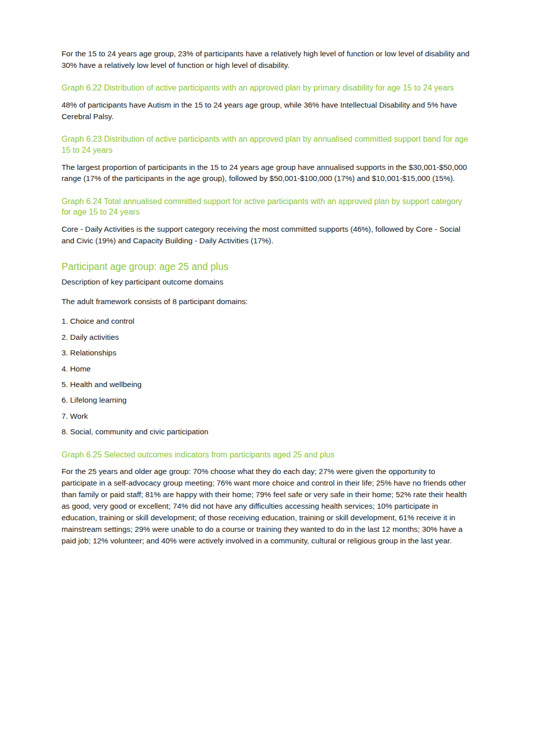For the 15 to 24 years age group, 23% of participants have a relatively high level of function or low level of disability and 30% have a relatively low level of function or high level of disability.
Graph 6.22 Distribution of active participants with an approved plan by primary disability for age 15 to 24 years
48% of participants have Autism in the 15 to 24 years age group, while 36% have Intellectual Disability and 5% have Cerebral Palsy.
Graph 6.23 Distribution of active participants with an approved plan by annualised committed support band for age 15 to 24 years
The largest proportion of participants in the 15 to 24 years age group have annualised supports in the $30,001-$50,000 range (17% of the participants in the age group), followed by $50,001-$100,000 (17%) and $10,001-$15,000 (15%).
Graph 6.24 Total annualised committed support for active participants with an approved plan by support category for age 15 to 24 years
Core - Daily Activities is the support category receiving the most committed supports (46%), followed by Core - Social and Civic (19%) and Capacity Building - Daily Activities (17%).
Participant age group: age 25 and plus
Description of key participant outcome domains
The adult framework consists of 8 participant domains:
1. Choice and control
2. Daily activities
3. Relationships
4. Home
5. Health and wellbeing
6. Lifelong learning
7. Work
8. Social, community and civic participation
Graph 6.25 Selected outcomes indicators from participants aged 25 and plus
For the 25 years and older age group: 70% choose what they do each day; 27% were given the opportunity to participate in a self-advocacy group meeting; 76% want more choice and control in their life; 25% have no friends other than family or paid staff; 81% are happy with their home; 79% feel safe or very safe in their home; 52% rate their health as good, very good or excellent; 74% did not have any difficulties accessing health services; 10% participate in education, training or skill development; of those receiving education, training or skill development, 61% receive it in mainstream settings; 29% were unable to do a course or training they wanted to do in the last 12 months; 30% have a paid job; 12% volunteer; and 40% were actively involved in a community, cultural or religious group in the last year.